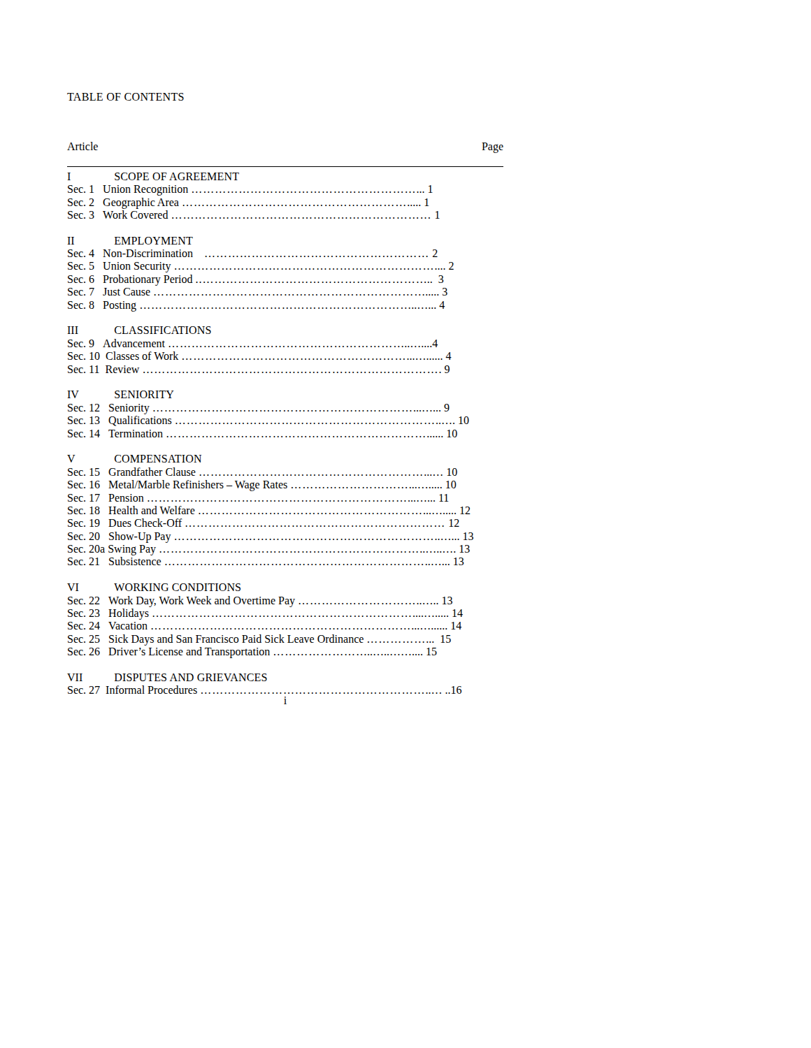TABLE OF CONTENTS
| Article Page |
| I | SCOPE OF AGREEMENT |
| Sec. 1 Union Recognition ………………………………………………… ... 1 |
| Sec. 2 Geographic Area ………………………………………………… ..... 1 |
| Sec. 3 Work Covered ………………………………………………………… 1 |
| II | EMPLOYMENT |
| Sec. 4 Non-Discrimination ………………………………………………… 2 |
| Sec. 5 Union Security ………………………………………………………… .... 2 |
| Sec. 6 Probationary Period ..……………………………………………… ….. 3 |
| Sec. 7 Just Cause ………………………………………………………… …..... 3 |
| Sec. 8 Posting ………………………………………………………… …..…... 4 |
| III | CLASSIFICATIONS |
| Sec. 9 Advancement ………………………………………………… …..…....4 |
| Sec. 10 Classes of Work ………………………………………………… ...…...... 4 |
| Sec. 11 Review ………………………………………………………………… . 9 |
| IV | SENIORITY |
| Sec. 12 Seniority ………………………………………………………… ...…... 9 |
| Sec. 13 Qualifications ………………………………………………………… ..…. 10 |
| Sec. 14 Termination ………………………………………………………… ...... 10 |
| V | COMPENSATION |
| Sec. 15 Grandfather Clause ………………………………………………… ...… 10 |
| Sec. 16 Metal/Marble Refinishers – Wage Rates ………………………… ...…..... 10 |
| Sec. 17 Pension ………………………………………………………… ...…... 11 |
| Sec. 18 Health and Welfare ………………………………………………… ...…..... 12 |
| Sec. 19 Dues Check-Off ………………………………………………………… 12 |
| Sec. 20 Show-Up Pay ………………………………………………………… ..…... 13 |
| Sec. 20a Swing Pay ………………………………………………………… ..…..…. 13 |
| Sec. 21 Subsistence ………………………………………………………… ..…... 13 |
| VI | WORKING CONDITIONS |
| Sec. 22 Work Day, Work Week and Overtime Pay ………………………… ..….. 13 |
| Sec. 23 Holidays ………………………………………………………… ....…..... 14 |
| Sec. 24 Vacation ………………………………………………………… ...…...... 14 |
| Sec. 25 Sick Days and San Francisco Paid Sick Leave Ordinance …………… ... 15 |
| Sec. 26 Driver’s License and Transportation ………………… …..…..…….... 15 |
| VII | DISPUTES AND GRIEVANCES |
| Sec. 27 Informal Procedures ………………………………………………… ..… ..16 |
i